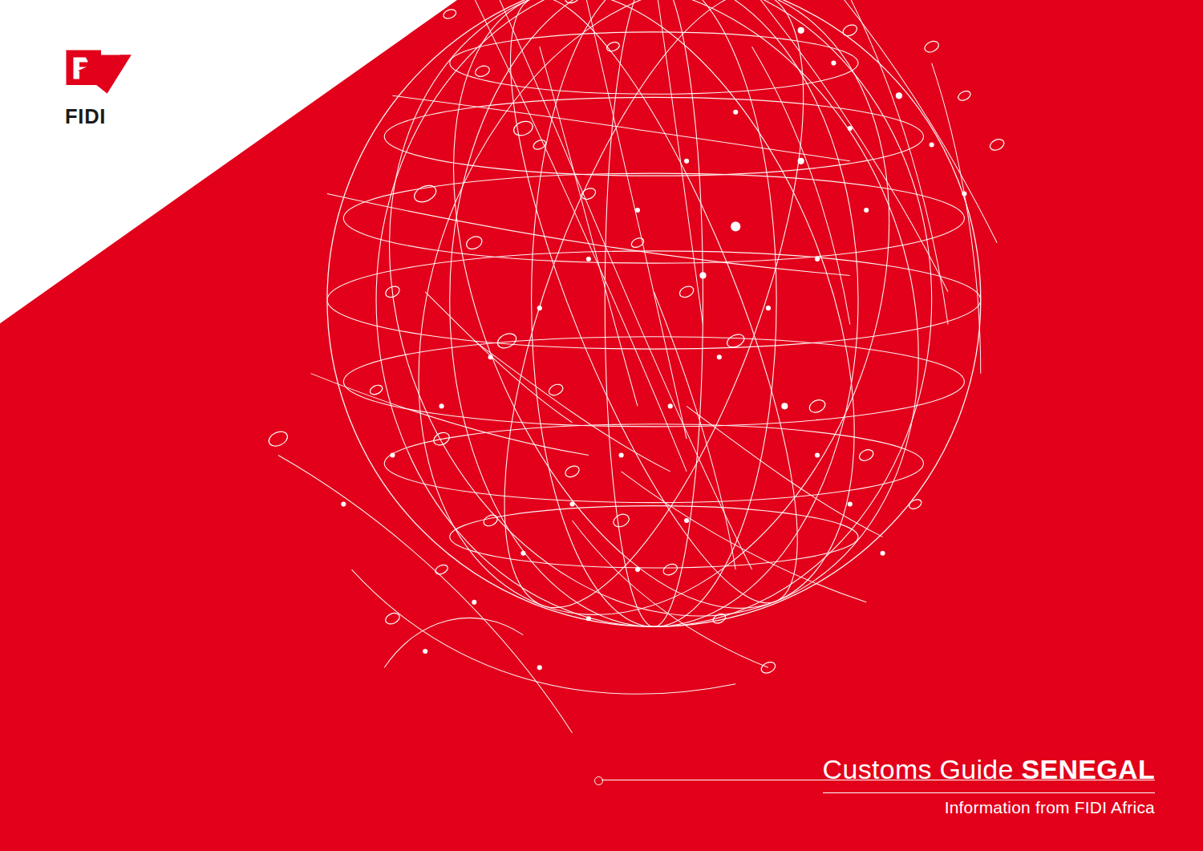FIDI
Customs Guide SENEGAL
Information from FIDI Africa